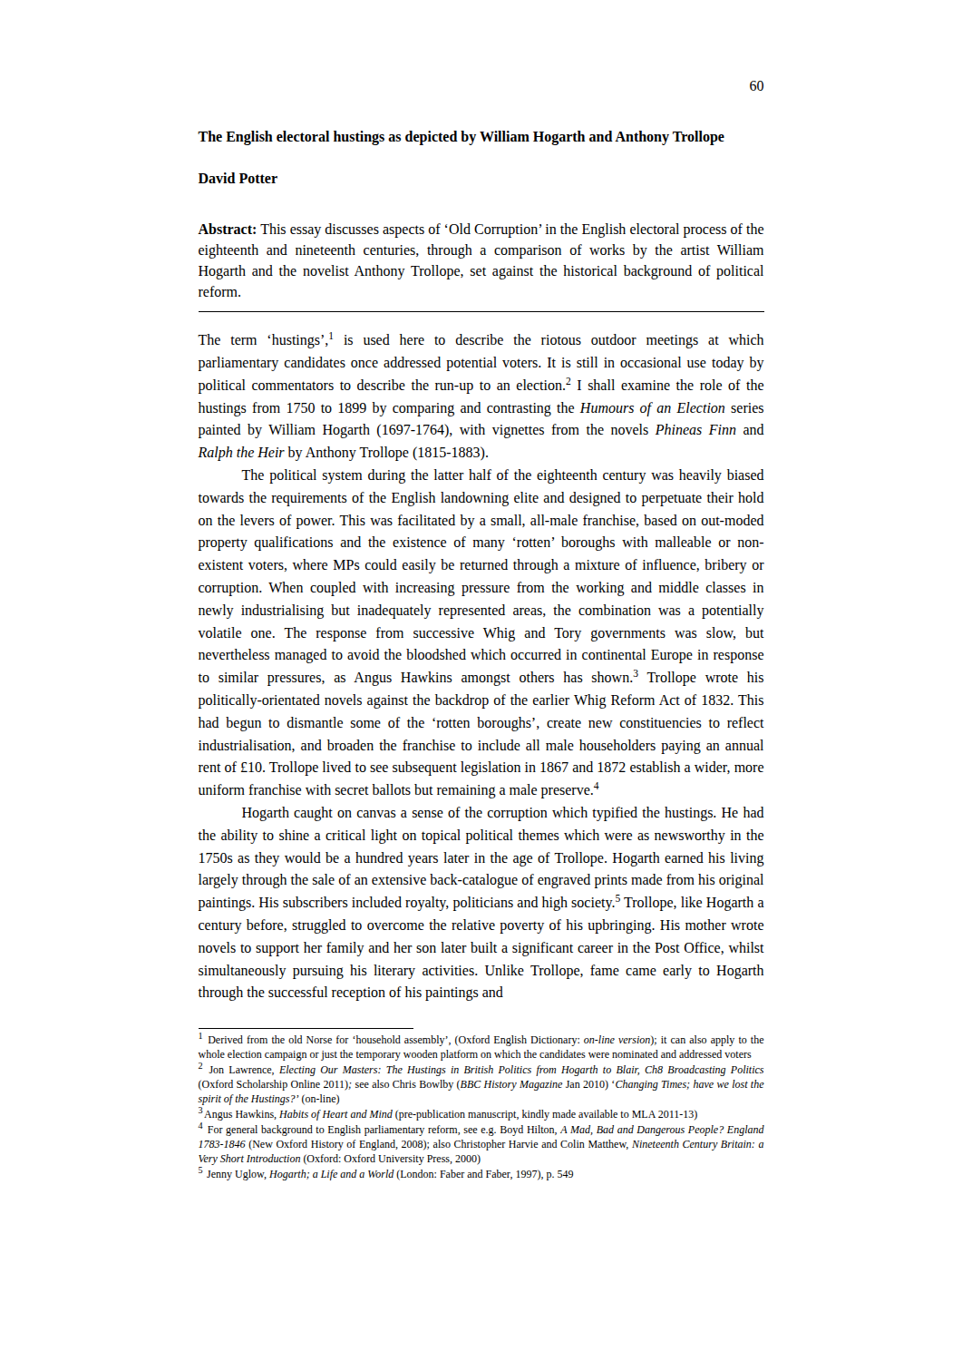60
The English electoral hustings as depicted by William Hogarth and Anthony Trollope
David Potter
Abstract: This essay discusses aspects of ‘Old Corruption’ in the English electoral process of the eighteenth and nineteenth centuries, through a comparison of works by the artist William Hogarth and the novelist Anthony Trollope, set against the historical background of political reform.
The term ‘hustings’,1 is used here to describe the riotous outdoor meetings at which parliamentary candidates once addressed potential voters. It is still in occasional use today by political commentators to describe the run-up to an election.2 I shall examine the role of the hustings from 1750 to 1899 by comparing and contrasting the Humours of an Election series painted by William Hogarth (1697-1764), with vignettes from the novels Phineas Finn and Ralph the Heir by Anthony Trollope (1815-1883).
The political system during the latter half of the eighteenth century was heavily biased towards the requirements of the English landowning elite and designed to perpetuate their hold on the levers of power. This was facilitated by a small, all-male franchise, based on out-moded property qualifications and the existence of many ‘rotten’ boroughs with malleable or non-existent voters, where MPs could easily be returned through a mixture of influence, bribery or corruption. When coupled with increasing pressure from the working and middle classes in newly industrialising but inadequately represented areas, the combination was a potentially volatile one. The response from successive Whig and Tory governments was slow, but nevertheless managed to avoid the bloodshed which occurred in continental Europe in response to similar pressures, as Angus Hawkins amongst others has shown.3 Trollope wrote his politically-orientated novels against the backdrop of the earlier Whig Reform Act of 1832. This had begun to dismantle some of the ‘rotten boroughs’, create new constituencies to reflect industrialisation, and broaden the franchise to include all male householders paying an annual rent of £10. Trollope lived to see subsequent legislation in 1867 and 1872 establish a wider, more uniform franchise with secret ballots but remaining a male preserve.4
Hogarth caught on canvas a sense of the corruption which typified the hustings. He had the ability to shine a critical light on topical political themes which were as newsworthy in the 1750s as they would be a hundred years later in the age of Trollope. Hogarth earned his living largely through the sale of an extensive back-catalogue of engraved prints made from his original paintings. His subscribers included royalty, politicians and high society.5 Trollope, like Hogarth a century before, struggled to overcome the relative poverty of his upbringing. His mother wrote novels to support her family and her son later built a significant career in the Post Office, whilst simultaneously pursuing his literary activities. Unlike Trollope, fame came early to Hogarth through the successful reception of his paintings and
1 Derived from the old Norse for ‘household assembly’, (Oxford English Dictionary: on-line version); it can also apply to the whole election campaign or just the temporary wooden platform on which the candidates were nominated and addressed voters
2 Jon Lawrence, Electing Our Masters: The Hustings in British Politics from Hogarth to Blair, Ch8 Broadcasting Politics (Oxford Scholarship Online 2011); see also Chris Bowlby (BBC History Magazine Jan 2010) ‘Changing Times; have we lost the spirit of the Hustings?’ (on-line)
3Angus Hawkins, Habits of Heart and Mind (pre-publication manuscript, kindly made available to MLA 2011-13)
4 For general background to English parliamentary reform, see e.g. Boyd Hilton, A Mad, Bad and Dangerous People? England 1783-1846 (New Oxford History of England, 2008); also Christopher Harvie and Colin Matthew, Nineteenth Century Britain: a Very Short Introduction (Oxford: Oxford University Press, 2000)
5 Jenny Uglow, Hogarth; a Life and a World (London: Faber and Faber, 1997), p. 549